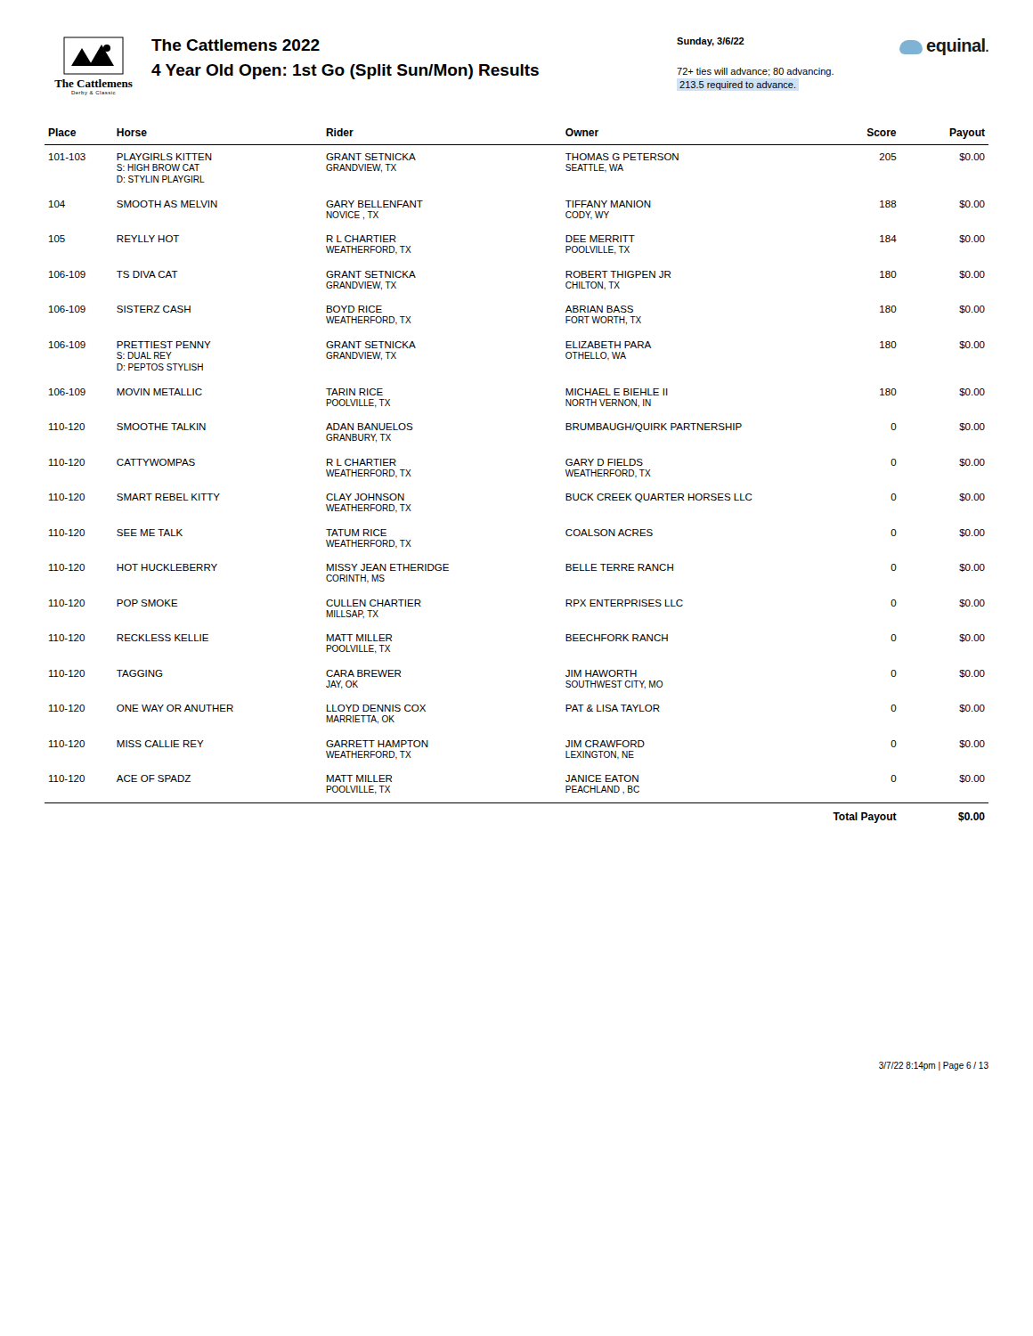The Cattlemens
Derby & Classic
The Cattlemens 2022
4 Year Old Open: 1st Go (Split Sun/Mon) Results
Sunday, 3/6/22
72+ ties will advance; 80 advancing.
213.5 required to advance.
equinal.
| Place | Horse | Rider | Owner | Score | Payout |
| --- | --- | --- | --- | --- | --- |
| 101-103 | PLAYGIRLS KITTEN S: HIGH BROW CAT D: STYLIN PLAYGIRL | GRANT SETNICKA GRANDVIEW, TX | THOMAS G PETERSON SEATTLE, WA | 205 | $0.00 |
| 104 | SMOOTH AS MELVIN | GARY BELLENFANT NOVICE , TX | TIFFANY MANION CODY, WY | 188 | $0.00 |
| 105 | REYLLY HOT | R L CHARTIER WEATHERFORD, TX | DEE MERRITT POOLVILLE, TX | 184 | $0.00 |
| 106-109 | TS DIVA CAT | GRANT SETNICKA GRANDVIEW, TX | ROBERT THIGPEN JR CHILTON, TX | 180 | $0.00 |
| 106-109 | SISTERZ CASH | BOYD RICE WEATHERFORD, TX | ABRIAN BASS FORT WORTH, TX | 180 | $0.00 |
| 106-109 | PRETTIEST PENNY S: DUAL REY D: PEPTOS STYLISH | GRANT SETNICKA GRANDVIEW, TX | ELIZABETH PARA OTHELLO, WA | 180 | $0.00 |
| 106-109 | MOVIN METALLIC | TARIN RICE POOLVILLE, TX | MICHAEL E BIEHLE II NORTH VERNON, IN | 180 | $0.00 |
| 110-120 | SMOOTHE TALKIN | ADAN BANUELOS GRANBURY, TX | BRUMBAUGH/QUIRK PARTNERSHIP | 0 | $0.00 |
| 110-120 | CATTYWOMPAS | R L CHARTIER WEATHERFORD, TX | GARY D FIELDS WEATHERFORD, TX | 0 | $0.00 |
| 110-120 | SMART REBEL KITTY | CLAY JOHNSON WEATHERFORD, TX | BUCK CREEK QUARTER HORSES LLC | 0 | $0.00 |
| 110-120 | SEE ME TALK | TATUM RICE WEATHERFORD, TX | COALSON ACRES | 0 | $0.00 |
| 110-120 | HOT HUCKLEBERRY | MISSY JEAN ETHERIDGE CORINTH, MS | BELLE TERRE RANCH | 0 | $0.00 |
| 110-120 | POP SMOKE | CULLEN CHARTIER MILLSAP, TX | RPX ENTERPRISES LLC | 0 | $0.00 |
| 110-120 | RECKLESS KELLIE | MATT MILLER POOLVILLE, TX | BEECHFORK RANCH | 0 | $0.00 |
| 110-120 | TAGGING | CARA BREWER JAY, OK | JIM HAWORTH SOUTHWEST CITY, MO | 0 | $0.00 |
| 110-120 | ONE WAY OR ANUTHER | LLOYD DENNIS COX MARRIETTA, OK | PAT & LISA TAYLOR | 0 | $0.00 |
| 110-120 | MISS CALLIE REY | GARRETT HAMPTON WEATHERFORD, TX | JIM CRAWFORD LEXINGTON, NE | 0 | $0.00 |
| 110-120 | ACE OF SPADZ | MATT MILLER POOLVILLE, TX | JANICE EATON PEACHLAND , BC | 0 | $0.00 |
| | Total Payout | $0.00 |
3/7/22 8:14pm | Page 6 / 13